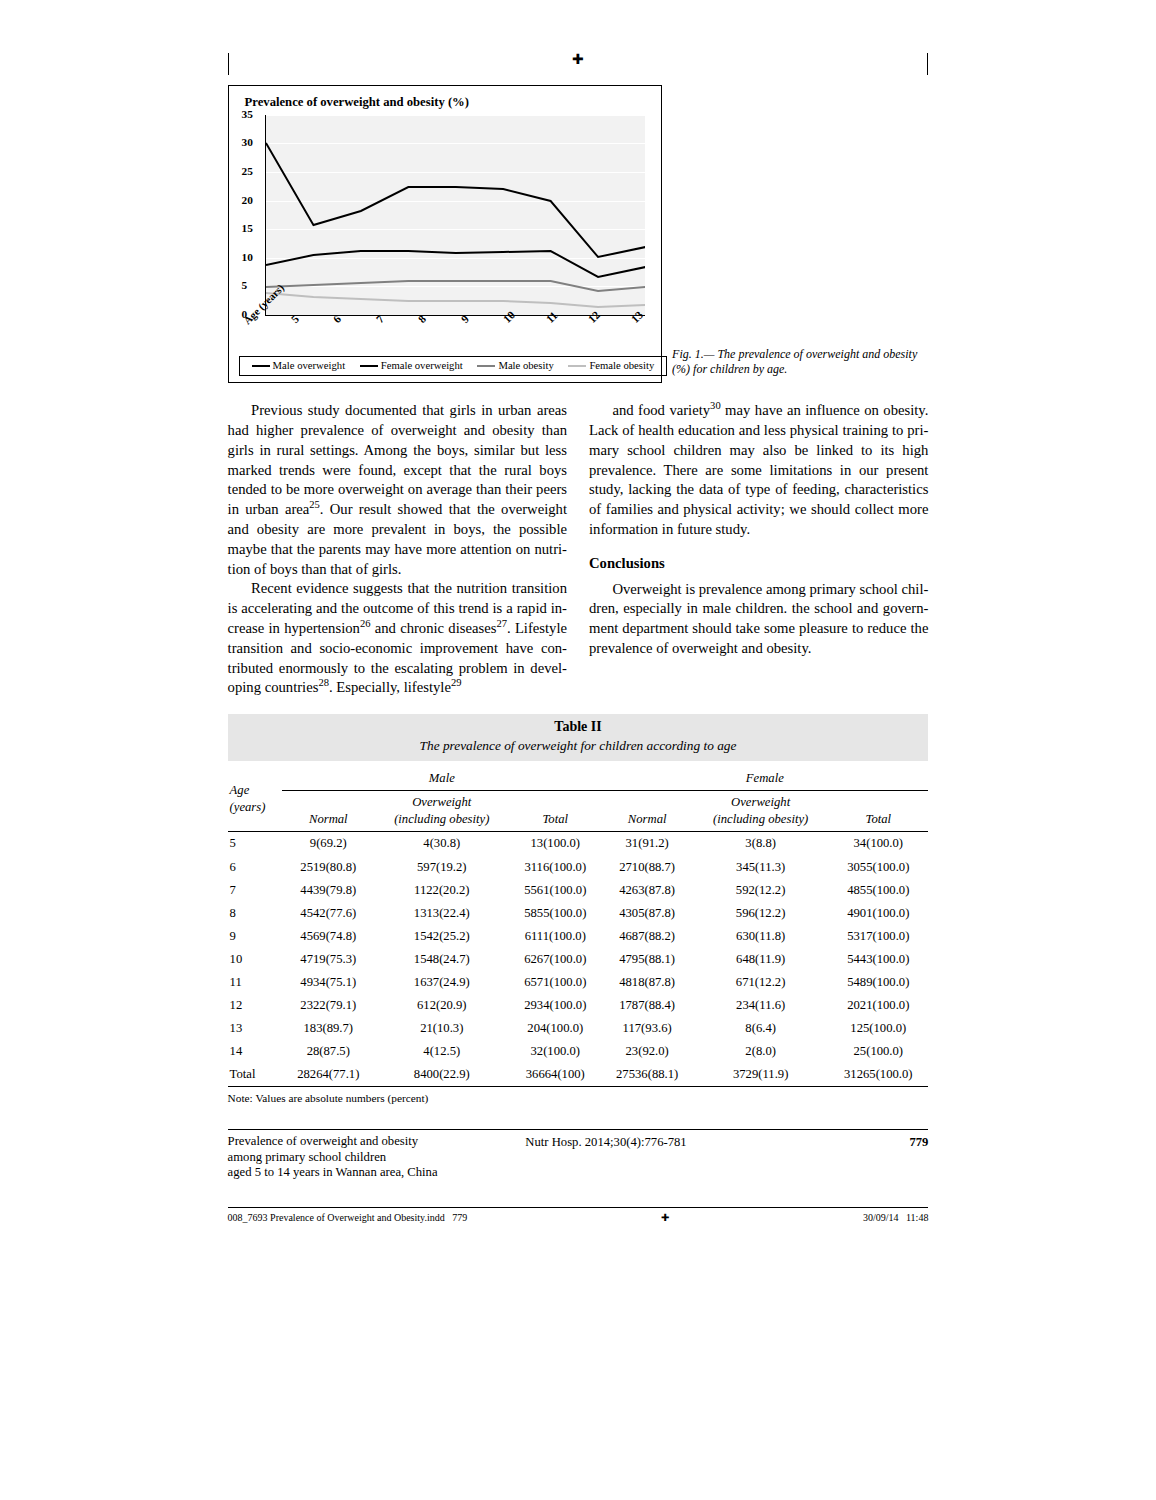✚
Prevalence of overweight and obesity (%)
35 30 25 20 15 10 5 0
Age (years) 5 6 7 8 9 10 11 12 13
Male overweight Female overweight Male obesity Female obesity
Fig. 1.— The prevalence of overweight and obesity (%) for children by age.
Previous study documented that girls in urban areas had higher prevalence of overweight and obesity than girls in rural settings. Among the boys, similar but less marked trends were found, except that the rural boys tended to be more overweight on average than their peers in urban area25. Our result showed that the overweight and obesity are more prevalent in boys, the possible maybe that the parents may have more attention on nutrition of boys than that of girls.
Recent evidence suggests that the nutrition transition is accelerating and the outcome of this trend is a rapid increase in hypertension26 and chronic diseases27. Lifestyle transition and socio-economic improvement have contributed enormously to the escalating problem in developing countries28. Especially, lifestyle29
and food variety30 may have an influence on obesity. Lack of health education and less physical training to primary school children may also be linked to its high prevalence. There are some limitations in our present study, lacking the data of type of feeding, characteristics of families and physical activity; we should collect more information in future study.
Conclusions
Overweight is prevalence among primary school children, especially in male children. the school and government department should take some pleasure to reduce the prevalence of overweight and obesity.
Table II
The prevalence of overweight for children according to age
| Age (years) | Male | Female |
| --- | --- | --- |
| Normal | Overweight (including obesity) | Total | Normal | Overweight (including obesity) | Total |
| 5 | 9(69.2) | 4(30.8) | 13(100.0) | 31(91.2) | 3(8.8) | 34(100.0) |
| 6 | 2519(80.8) | 597(19.2) | 3116(100.0) | 2710(88.7) | 345(11.3) | 3055(100.0) |
| 7 | 4439(79.8) | 1122(20.2) | 5561(100.0) | 4263(87.8) | 592(12.2) | 4855(100.0) |
| 8 | 4542(77.6) | 1313(22.4) | 5855(100.0) | 4305(87.8) | 596(12.2) | 4901(100.0) |
| 9 | 4569(74.8) | 1542(25.2) | 6111(100.0) | 4687(88.2) | 630(11.8) | 5317(100.0) |
| 10 | 4719(75.3) | 1548(24.7) | 6267(100.0) | 4795(88.1) | 648(11.9) | 5443(100.0) |
| 11 | 4934(75.1) | 1637(24.9) | 6571(100.0) | 4818(87.8) | 671(12.2) | 5489(100.0) |
| 12 | 2322(79.1) | 612(20.9) | 2934(100.0) | 1787(88.4) | 234(11.6) | 2021(100.0) |
| 13 | 183(89.7) | 21(10.3) | 204(100.0) | 117(93.6) | 8(6.4) | 125(100.0) |
| 14 | 28(87.5) | 4(12.5) | 32(100.0) | 23(92.0) | 2(8.0) | 25(100.0) |
| Total | 28264(77.1) | 8400(22.9) | 36664(100) | 27536(88.1) | 3729(11.9) | 31265(100.0) |
Note: Values are absolute numbers (percent)
Prevalence of overweight and obesity
among primary school children
aged 5 to 14 years in Wannan area, China
Nutr Hosp. 2014;30(4):776-781
779
008_7693 Prevalence of Overweight and Obesity.indd 779
✚
30/09/14 11:48